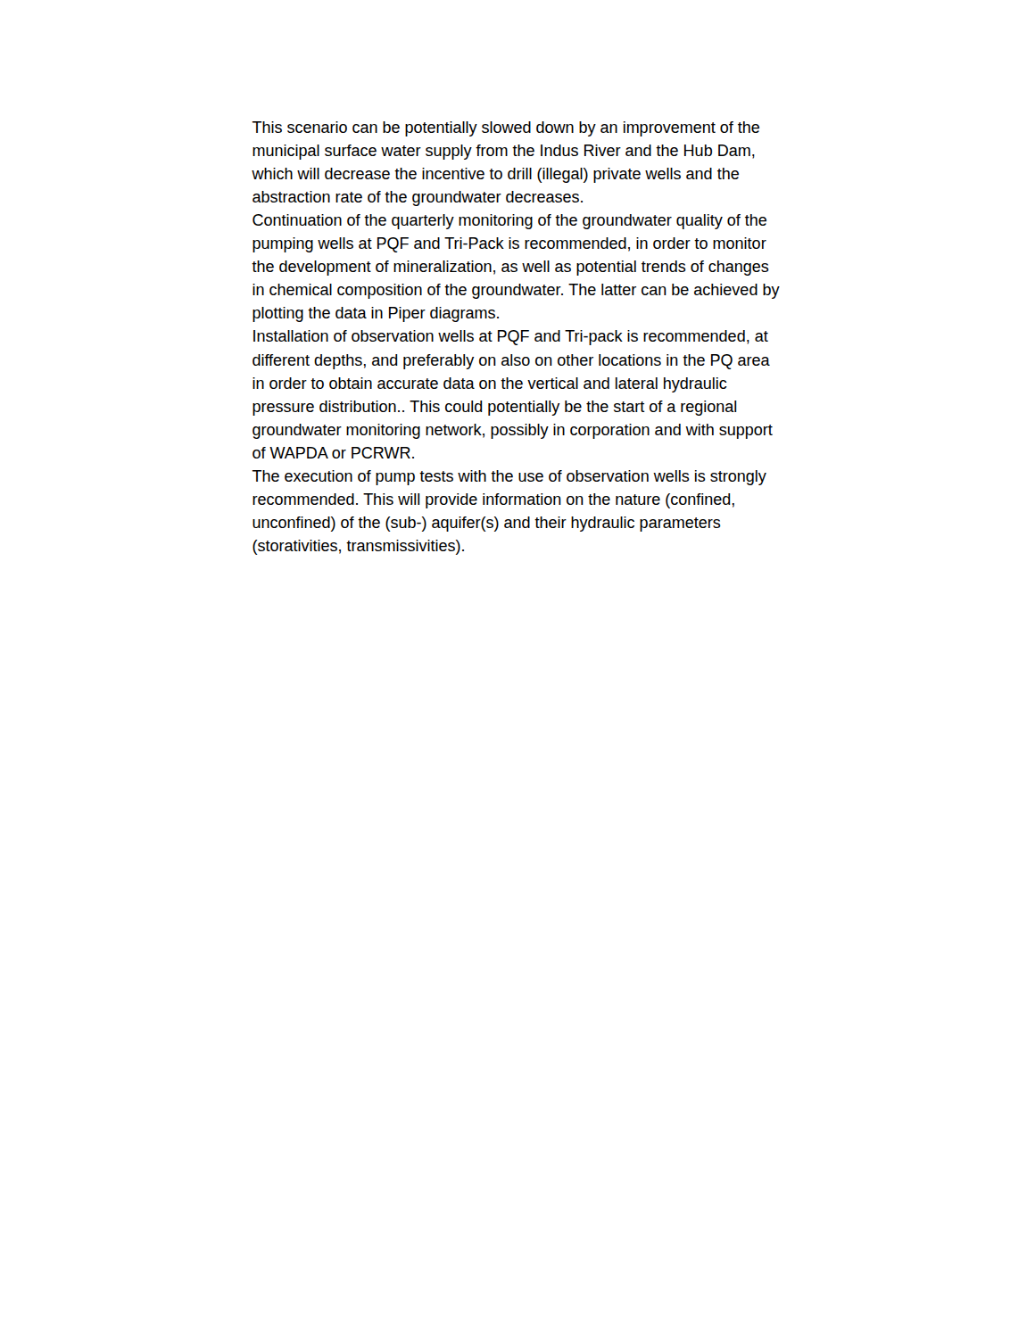This scenario can be potentially slowed down by an improvement of the municipal surface water supply from the Indus River and the Hub Dam, which will decrease the incentive to drill (illegal) private wells and the abstraction rate of the groundwater decreases.
Continuation of the quarterly monitoring of the groundwater quality of the pumping wells at PQF and Tri-Pack is recommended, in order to monitor the development of mineralization, as well as potential trends of changes in chemical composition of the groundwater. The latter can be achieved by plotting the data in Piper diagrams.
Installation of observation wells at PQF and Tri-pack is recommended, at different depths, and preferably on also on other locations in the PQ area in order to obtain accurate data on the vertical and lateral hydraulic pressure distribution.. This could potentially be the start of a regional groundwater monitoring network, possibly in corporation and with support of WAPDA or PCRWR.
The execution of pump tests with the use of observation wells is strongly recommended. This will provide information on the nature (confined, unconfined) of the (sub-) aquifer(s) and their hydraulic parameters (storativities, transmissivities).